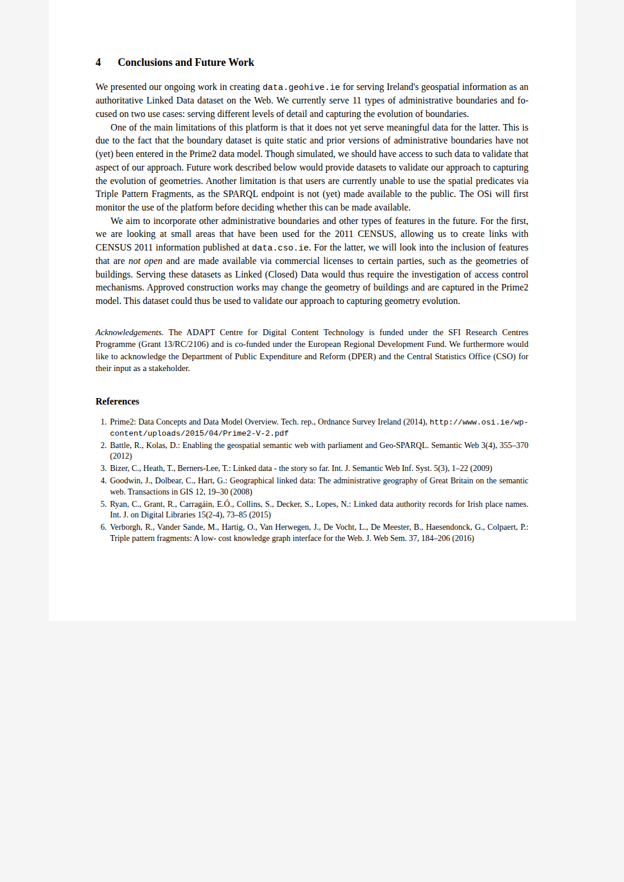4 Conclusions and Future Work
We presented our ongoing work in creating data.geohive.ie for serving Ireland's geospatial information as an authoritative Linked Data dataset on the Web. We currently serve 11 types of administrative boundaries and focused on two use cases: serving different levels of detail and capturing the evolution of boundaries.
One of the main limitations of this platform is that it does not yet serve meaningful data for the latter. This is due to the fact that the boundary dataset is quite static and prior versions of administrative boundaries have not (yet) been entered in the Prime2 data model. Though simulated, we should have access to such data to validate that aspect of our approach. Future work described below would provide datasets to validate our approach to capturing the evolution of geometries. Another limitation is that users are currently unable to use the spatial predicates via Triple Pattern Fragments, as the SPARQL endpoint is not (yet) made available to the public. The OSi will first monitor the use of the platform before deciding whether this can be made available.
We aim to incorporate other administrative boundaries and other types of features in the future. For the first, we are looking at small areas that have been used for the 2011 CENSUS, allowing us to create links with CENSUS 2011 information published at data.cso.ie. For the latter, we will look into the inclusion of features that are not open and are made available via commercial licenses to certain parties, such as the geometries of buildings. Serving these datasets as Linked (Closed) Data would thus require the investigation of access control mechanisms. Approved construction works may change the geometry of buildings and are captured in the Prime2 model. This dataset could thus be used to validate our approach to capturing geometry evolution.
Acknowledgements. The ADAPT Centre for Digital Content Technology is funded under the SFI Research Centres Programme (Grant 13/RC/2106) and is co-funded under the European Regional Development Fund. We furthermore would like to acknowledge the Department of Public Expenditure and Reform (DPER) and the Central Statistics Office (CSO) for their input as a stakeholder.
References
Prime2: Data Concepts and Data Model Overview. Tech. rep., Ordnance Survey Ireland (2014), http://www.osi.ie/wp-content/uploads/2015/04/Prime2-V-2.pdf
Battle, R., Kolas, D.: Enabling the geospatial semantic web with parliament and Geo-SPARQL. Semantic Web 3(4), 355–370 (2012)
Bizer, C., Heath, T., Berners-Lee, T.: Linked data - the story so far. Int. J. Semantic Web Inf. Syst. 5(3), 1–22 (2009)
Goodwin, J., Dolbear, C., Hart, G.: Geographical linked data: The administrative geography of Great Britain on the semantic web. Transactions in GIS 12, 19–30 (2008)
Ryan, C., Grant, R., Carragáin, E.Ó., Collins, S., Decker, S., Lopes, N.: Linked data authority records for Irish place names. Int. J. on Digital Libraries 15(2-4), 73–85 (2015)
Verborgh, R., Vander Sande, M., Hartig, O., Van Herwegen, J., De Vocht, L., De Meester, B., Haesendonck, G., Colpaert, P.: Triple pattern fragments: A low- cost knowledge graph interface for the Web. J. Web Sem. 37, 184–206 (2016)